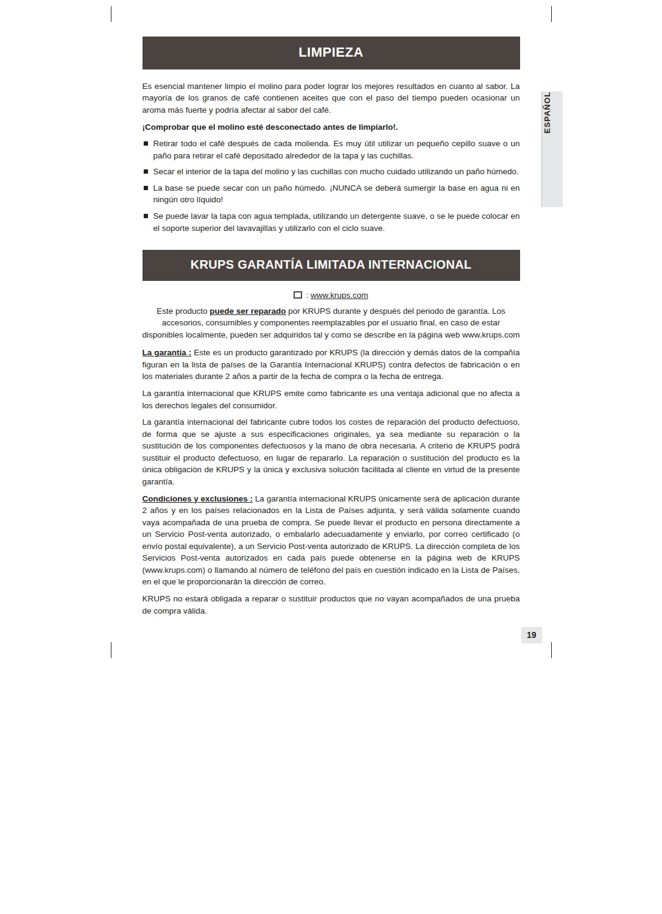ESPAÑOL
LIMPIEZA
Es esencial mantener limpio el molino para poder lograr los mejores resultados en cuanto al sabor. La mayoría de los granos de café contienen aceites que con el paso del tiempo pueden ocasionar un aroma más fuerte y podría afectar al sabor del café.
¡Comprobar que el molino esté desconectado antes de limpiarlo!.
Retirar todo el café después de cada molienda. Es muy útil utilizar un pequeño cepillo suave o un paño para retirar el café depositado alrededor de la tapa y las cuchillas.
Secar el interior de la tapa del molino y las cuchillas con mucho cuidado utilizando un paño húmedo.
La base se puede secar con un paño húmedo. ¡NUNCA se deberá sumergir la base en agua ni en ningún otro líquido!
Se puede lavar la tapa con agua templada, utilizando un detergente suave, o se le puede colocar en el soporte superior del lavavajillas y utilizarlo con el ciclo suave.
KRUPS GARANTÍA LIMITADA INTERNACIONAL
: www.krups.com
Este producto puede ser reparado por KRUPS durante y después del periodo de garantía. Los accesorios, consumibles y componentes reemplazables por el usuario final, en caso de estar disponibles localmente, pueden ser adquiridos tal y como se describe en la página web www.krups.com
La garantía : Este es un producto garantizado por KRUPS (la dirección y demás datos de la compañía figuran en la lista de países de la Garantía Internacional KRUPS) contra defectos de fabricación o en los materiales durante 2 años a partir de la fecha de compra o la fecha de entrega.
La garantía internacional que KRUPS emite como fabricante es una ventaja adicional que no afecta a los derechos legales del consumidor.
La garantía internacional del fabricante cubre todos los costes de reparación del producto defectuoso, de forma que se ajuste a sus especificaciones originales, ya sea mediante su reparación o la sustitución de los componentes defectuosos y la mano de obra necesaria. A criterio de KRUPS podrá sustituir el producto defectuoso, en lugar de repararlo. La reparación o sustitución del producto es la única obligación de KRUPS y la única y exclusiva solución facilitada al cliente en virtud de la presente garantía.
Condiciones y exclusiones : La garantía internacional KRUPS únicamente será de aplicación durante 2 años y en los países relacionados en la Lista de Países adjunta, y será válida solamente cuando vaya acompañada de una prueba de compra. Se puede llevar el producto en persona directamente a un Servicio Post-venta autorizado, o embalarlo adecuadamente y enviarlo, por correo certificado (o envío postal equivalente), a un Servicio Post-venta autorizado de KRUPS. La dirección completa de los Servicios Post-venta autorizados en cada país puede obtenerse en la página web de KRUPS (www.krups.com) o llamando al número de teléfono del país en cuestión indicado en la Lista de Países, en el que le proporcionarán la dirección de correo.
KRUPS no estará obligada a reparar o sustituir productos que no vayan acompañados de una prueba de compra válida.
19